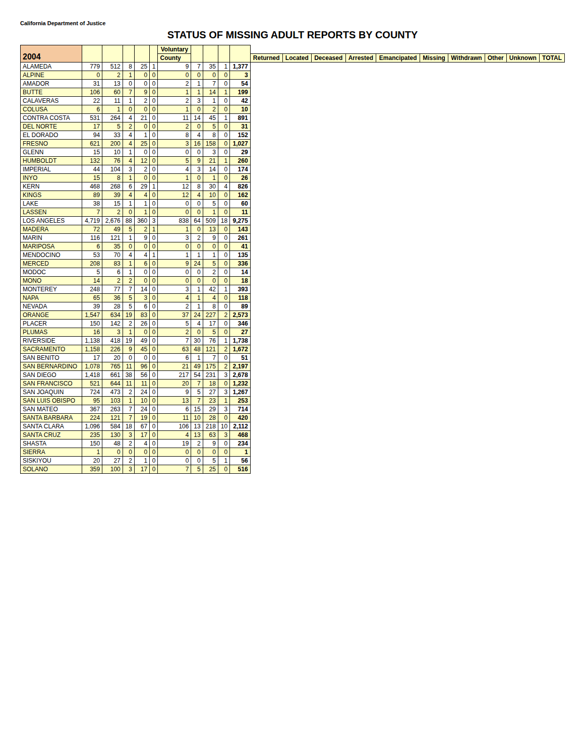California Department of Justice
STATUS OF MISSING ADULT REPORTS BY COUNTY
| 2004 | | | | | | Voluntary | | | | |
| --- | --- | --- | --- | --- | --- | --- | --- | --- | --- | --- |
| County | Returned | Located | Deceased | Arrested | Emancipated | Missing | Withdrawn | Other | Unknown | TOTAL |
| ALAMEDA | 779 | 512 | 8 | 25 | 1 | 9 | 7 | 35 | 1 | 1,377 |
| ALPINE | 0 | 2 | 1 | 0 | 0 | 0 | 0 | 0 | 0 | 3 |
| AMADOR | 31 | 13 | 0 | 0 | 0 | 2 | 1 | 7 | 0 | 54 |
| BUTTE | 106 | 60 | 7 | 9 | 0 | 1 | 1 | 14 | 1 | 199 |
| CALAVERAS | 22 | 11 | 1 | 2 | 0 | 2 | 3 | 1 | 0 | 42 |
| COLUSA | 6 | 1 | 0 | 0 | 0 | 1 | 0 | 2 | 0 | 10 |
| CONTRA COSTA | 531 | 264 | 4 | 21 | 0 | 11 | 14 | 45 | 1 | 891 |
| DEL NORTE | 17 | 5 | 2 | 0 | 0 | 2 | 0 | 5 | 0 | 31 |
| EL DORADO | 94 | 33 | 4 | 1 | 0 | 8 | 4 | 8 | 0 | 152 |
| FRESNO | 621 | 200 | 4 | 25 | 0 | 3 | 16 | 158 | 0 | 1,027 |
| GLENN | 15 | 10 | 1 | 0 | 0 | 0 | 0 | 3 | 0 | 29 |
| HUMBOLDT | 132 | 76 | 4 | 12 | 0 | 5 | 9 | 21 | 1 | 260 |
| IMPERIAL | 44 | 104 | 3 | 2 | 0 | 4 | 3 | 14 | 0 | 174 |
| INYO | 15 | 8 | 1 | 0 | 0 | 1 | 0 | 1 | 0 | 26 |
| KERN | 468 | 268 | 6 | 29 | 1 | 12 | 8 | 30 | 4 | 826 |
| KINGS | 89 | 39 | 4 | 4 | 0 | 12 | 4 | 10 | 0 | 162 |
| LAKE | 38 | 15 | 1 | 1 | 0 | 0 | 0 | 5 | 0 | 60 |
| LASSEN | 7 | 2 | 0 | 1 | 0 | 0 | 0 | 1 | 0 | 11 |
| LOS ANGELES | 4,719 | 2,676 | 88 | 360 | 3 | 838 | 64 | 509 | 18 | 9,275 |
| MADERA | 72 | 49 | 5 | 2 | 1 | 1 | 0 | 13 | 0 | 143 |
| MARIN | 116 | 121 | 1 | 9 | 0 | 3 | 2 | 9 | 0 | 261 |
| MARIPOSA | 6 | 35 | 0 | 0 | 0 | 0 | 0 | 0 | 0 | 41 |
| MENDOCINO | 53 | 70 | 4 | 4 | 1 | 1 | 1 | 1 | 0 | 135 |
| MERCED | 208 | 83 | 1 | 6 | 0 | 9 | 24 | 5 | 0 | 336 |
| MODOC | 5 | 6 | 1 | 0 | 0 | 0 | 0 | 2 | 0 | 14 |
| MONO | 14 | 2 | 2 | 0 | 0 | 0 | 0 | 0 | 0 | 18 |
| MONTEREY | 248 | 77 | 7 | 14 | 0 | 3 | 1 | 42 | 1 | 393 |
| NAPA | 65 | 36 | 5 | 3 | 0 | 4 | 1 | 4 | 0 | 118 |
| NEVADA | 39 | 28 | 5 | 6 | 0 | 2 | 1 | 8 | 0 | 89 |
| ORANGE | 1,547 | 634 | 19 | 83 | 0 | 37 | 24 | 227 | 2 | 2,573 |
| PLACER | 150 | 142 | 2 | 26 | 0 | 5 | 4 | 17 | 0 | 346 |
| PLUMAS | 16 | 3 | 1 | 0 | 0 | 2 | 0 | 5 | 0 | 27 |
| RIVERSIDE | 1,138 | 418 | 19 | 49 | 0 | 7 | 30 | 76 | 1 | 1,738 |
| SACRAMENTO | 1,158 | 226 | 9 | 45 | 0 | 63 | 48 | 121 | 2 | 1,672 |
| SAN BENITO | 17 | 20 | 0 | 0 | 0 | 6 | 1 | 7 | 0 | 51 |
| SAN BERNARDINO | 1,078 | 765 | 11 | 96 | 0 | 21 | 49 | 175 | 2 | 2,197 |
| SAN DIEGO | 1,418 | 661 | 38 | 56 | 0 | 217 | 54 | 231 | 3 | 2,678 |
| SAN FRANCISCO | 521 | 644 | 11 | 11 | 0 | 20 | 7 | 18 | 0 | 1,232 |
| SAN JOAQUIN | 724 | 473 | 2 | 24 | 0 | 9 | 5 | 27 | 3 | 1,267 |
| SAN LUIS OBISPO | 95 | 103 | 1 | 10 | 0 | 13 | 7 | 23 | 1 | 253 |
| SAN MATEO | 367 | 263 | 7 | 24 | 0 | 6 | 15 | 29 | 3 | 714 |
| SANTA BARBARA | 224 | 121 | 7 | 19 | 0 | 11 | 10 | 28 | 0 | 420 |
| SANTA CLARA | 1,096 | 584 | 18 | 67 | 0 | 106 | 13 | 218 | 10 | 2,112 |
| SANTA CRUZ | 235 | 130 | 3 | 17 | 0 | 4 | 13 | 63 | 3 | 468 |
| SHASTA | 150 | 48 | 2 | 4 | 0 | 19 | 2 | 9 | 0 | 234 |
| SIERRA | 1 | 0 | 0 | 0 | 0 | 0 | 0 | 0 | 0 | 1 |
| SISKIYOU | 20 | 27 | 2 | 1 | 0 | 0 | 0 | 5 | 1 | 56 |
| SOLANO | 359 | 100 | 3 | 17 | 0 | 7 | 5 | 25 | 0 | 516 |